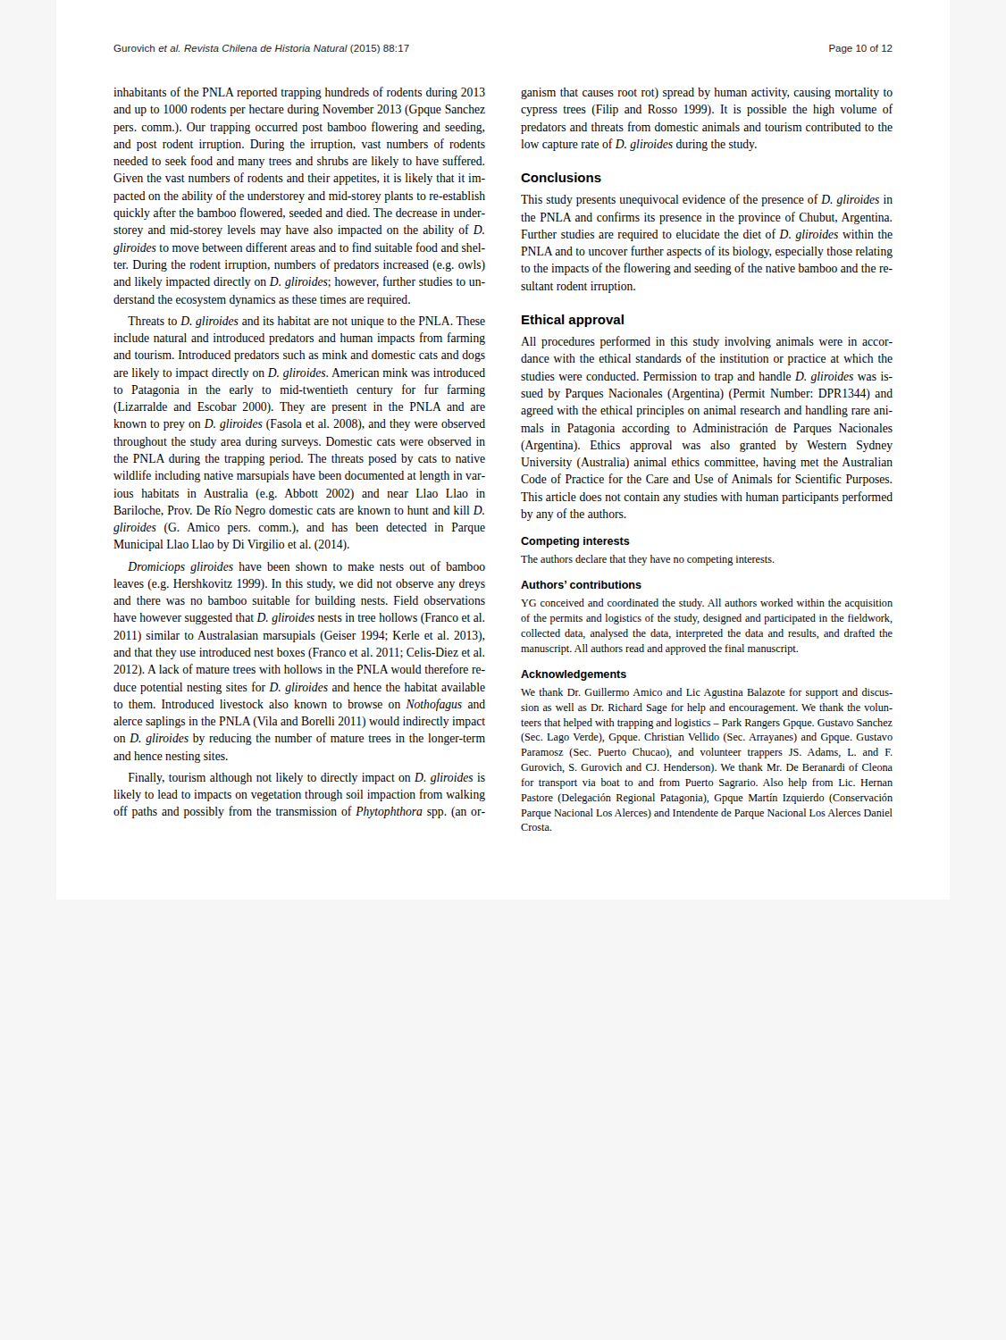Gurovich et al. Revista Chilena de Historia Natural (2015) 88:17
Page 10 of 12
inhabitants of the PNLA reported trapping hundreds of rodents during 2013 and up to 1000 rodents per hectare during November 2013 (Gpque Sanchez pers. comm.). Our trapping occurred post bamboo flowering and seeding, and post rodent irruption. During the irruption, vast numbers of rodents needed to seek food and many trees and shrubs are likely to have suffered. Given the vast numbers of rodents and their appetites, it is likely that it impacted on the ability of the understorey and mid-storey plants to re-establish quickly after the bamboo flowered, seeded and died. The decrease in understorey and mid-storey levels may have also impacted on the ability of D. gliroides to move between different areas and to find suitable food and shelter. During the rodent irruption, numbers of predators increased (e.g. owls) and likely impacted directly on D. gliroides; however, further studies to understand the ecosystem dynamics as these times are required.
Threats to D. gliroides and its habitat are not unique to the PNLA. These include natural and introduced predators and human impacts from farming and tourism. Introduced predators such as mink and domestic cats and dogs are likely to impact directly on D. gliroides. American mink was introduced to Patagonia in the early to mid-twentieth century for fur farming (Lizarralde and Escobar 2000). They are present in the PNLA and are known to prey on D. gliroides (Fasola et al. 2008), and they were observed throughout the study area during surveys. Domestic cats were observed in the PNLA during the trapping period. The threats posed by cats to native wildlife including native marsupials have been documented at length in various habitats in Australia (e.g. Abbott 2002) and near Llao Llao in Bariloche, Prov. De Río Negro domestic cats are known to hunt and kill D. gliroides (G. Amico pers. comm.), and has been detected in Parque Municipal Llao Llao by Di Virgilio et al. (2014).
Dromiciops gliroides have been shown to make nests out of bamboo leaves (e.g. Hershkovitz 1999). In this study, we did not observe any dreys and there was no bamboo suitable for building nests. Field observations have however suggested that D. gliroides nests in tree hollows (Franco et al. 2011) similar to Australasian marsupials (Geiser 1994; Kerle et al. 2013), and that they use introduced nest boxes (Franco et al. 2011; Celis-Diez et al. 2012). A lack of mature trees with hollows in the PNLA would therefore reduce potential nesting sites for D. gliroides and hence the habitat available to them. Introduced livestock also known to browse on Nothofagus and alerce saplings in the PNLA (Vila and Borelli 2011) would indirectly impact on D. gliroides by reducing the number of mature trees in the longer-term and hence nesting sites.
Finally, tourism although not likely to directly impact on D. gliroides is likely to lead to impacts on vegetation through soil impaction from walking off paths and possibly from the transmission of Phytophthora spp. (an organism that causes root rot) spread by human activity, causing mortality to cypress trees (Filip and Rosso 1999). It is possible the high volume of predators and threats from domestic animals and tourism contributed to the low capture rate of D. gliroides during the study.
Conclusions
This study presents unequivocal evidence of the presence of D. gliroides in the PNLA and confirms its presence in the province of Chubut, Argentina. Further studies are required to elucidate the diet of D. gliroides within the PNLA and to uncover further aspects of its biology, especially those relating to the impacts of the flowering and seeding of the native bamboo and the resultant rodent irruption.
Ethical approval
All procedures performed in this study involving animals were in accordance with the ethical standards of the institution or practice at which the studies were conducted. Permission to trap and handle D. gliroides was issued by Parques Nacionales (Argentina) (Permit Number: DPR1344) and agreed with the ethical principles on animal research and handling rare animals in Patagonia according to Administración de Parques Nacionales (Argentina). Ethics approval was also granted by Western Sydney University (Australia) animal ethics committee, having met the Australian Code of Practice for the Care and Use of Animals for Scientific Purposes. This article does not contain any studies with human participants performed by any of the authors.
Competing interests
The authors declare that they have no competing interests.
Authors’ contributions
YG conceived and coordinated the study. All authors worked within the acquisition of the permits and logistics of the study, designed and participated in the fieldwork, collected data, analysed the data, interpreted the data and results, and drafted the manuscript. All authors read and approved the final manuscript.
Acknowledgements
We thank Dr. Guillermo Amico and Lic Agustina Balazote for support and discussion as well as Dr. Richard Sage for help and encouragement. We thank the volunteers that helped with trapping and logistics – Park Rangers Gpque. Gustavo Sanchez (Sec. Lago Verde), Gpque. Christian Vellido (Sec. Arrayanes) and Gpque. Gustavo Paramosz (Sec. Puerto Chucao), and volunteer trappers JS. Adams, L. and F. Gurovich, S. Gurovich and CJ. Henderson). We thank Mr. De Beranardi of Cleona for transport via boat to and from Puerto Sagrario. Also help from Lic. Hernan Pastore (Delegación Regional Patagonia), Gpque Martín Izquierdo (Conservación Parque Nacional Los Alerces) and Intendente de Parque Nacional Los Alerces Daniel Crosta.